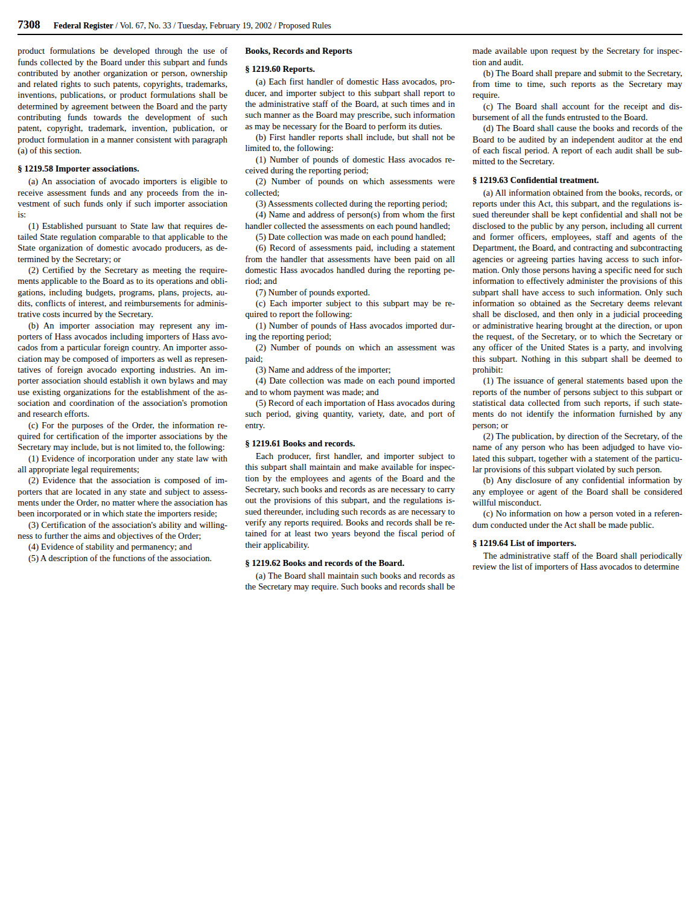7308 Federal Register / Vol. 67, No. 33 / Tuesday, February 19, 2002 / Proposed Rules
product formulations be developed through the use of funds collected by the Board under this subpart and funds contributed by another organization or person, ownership and related rights to such patents, copyrights, trademarks, inventions, publications, or product formulations shall be determined by agreement between the Board and the party contributing funds towards the development of such patent, copyright, trademark, invention, publication, or product formulation in a manner consistent with paragraph (a) of this section.
§ 1219.58 Importer associations.
(a) An association of avocado importers is eligible to receive assessment funds and any proceeds from the investment of such funds only if such importer association is:
(1) Established pursuant to State law that requires detailed State regulation comparable to that applicable to the State organization of domestic avocado producers, as determined by the Secretary; or
(2) Certified by the Secretary as meeting the requirements applicable to the Board as to its operations and obligations, including budgets, programs, plans, projects, audits, conflicts of interest, and reimbursements for administrative costs incurred by the Secretary.
(b) An importer association may represent any importers of Hass avocados including importers of Hass avocados from a particular foreign country. An importer association may be composed of importers as well as representatives of foreign avocado exporting industries. An importer association should establish it own bylaws and may use existing organizations for the establishment of the association and coordination of the association's promotion and research efforts.
(c) For the purposes of the Order, the information required for certification of the importer associations by the Secretary may include, but is not limited to, the following:
(1) Evidence of incorporation under any state law with all appropriate legal requirements;
(2) Evidence that the association is composed of importers that are located in any state and subject to assessments under the Order, no matter where the association has been incorporated or in which state the importers reside;
(3) Certification of the association's ability and willingness to further the aims and objectives of the Order;
(4) Evidence of stability and permanency; and
(5) A description of the functions of the association.
Books, Records and Reports
§ 1219.60 Reports.
(a) Each first handler of domestic Hass avocados, producer, and importer subject to this subpart shall report to the administrative staff of the Board, at such times and in such manner as the Board may prescribe, such information as may be necessary for the Board to perform its duties.
(b) First handler reports shall include, but shall not be limited to, the following:
(1) Number of pounds of domestic Hass avocados received during the reporting period;
(2) Number of pounds on which assessments were collected;
(3) Assessments collected during the reporting period;
(4) Name and address of person(s) from whom the first handler collected the assessments on each pound handled;
(5) Date collection was made on each pound handled;
(6) Record of assessments paid, including a statement from the handler that assessments have been paid on all domestic Hass avocados handled during the reporting period; and
(7) Number of pounds exported.
(c) Each importer subject to this subpart may be required to report the following:
(1) Number of pounds of Hass avocados imported during the reporting period;
(2) Number of pounds on which an assessment was paid;
(3) Name and address of the importer;
(4) Date collection was made on each pound imported and to whom payment was made; and
(5) Record of each importation of Hass avocados during such period, giving quantity, variety, date, and port of entry.
§ 1219.61 Books and records.
Each producer, first handler, and importer subject to this subpart shall maintain and make available for inspection by the employees and agents of the Board and the Secretary, such books and records as are necessary to carry out the provisions of this subpart, and the regulations issued thereunder, including such records as are necessary to verify any reports required. Books and records shall be retained for at least two years beyond the fiscal period of their applicability.
§ 1219.62 Books and records of the Board.
(a) The Board shall maintain such books and records as the Secretary may require. Such books and records shall be made available upon request by the Secretary for inspection and audit.
(b) The Board shall prepare and submit to the Secretary, from time to time, such reports as the Secretary may require.
(c) The Board shall account for the receipt and disbursement of all the funds entrusted to the Board.
(d) The Board shall cause the books and records of the Board to be audited by an independent auditor at the end of each fiscal period. A report of each audit shall be submitted to the Secretary.
§ 1219.63 Confidential treatment.
(a) All information obtained from the books, records, or reports under this Act, this subpart, and the regulations issued thereunder shall be kept confidential and shall not be disclosed to the public by any person, including all current and former officers, employees, staff and agents of the Department, the Board, and contracting and subcontracting agencies or agreeing parties having access to such information. Only those persons having a specific need for such information to effectively administer the provisions of this subpart shall have access to such information. Only such information so obtained as the Secretary deems relevant shall be disclosed, and then only in a judicial proceeding or administrative hearing brought at the direction, or upon the request, of the Secretary, or to which the Secretary or any officer of the United States is a party, and involving this subpart. Nothing in this subpart shall be deemed to prohibit:
(1) The issuance of general statements based upon the reports of the number of persons subject to this subpart or statistical data collected from such reports, if such statements do not identify the information furnished by any person; or
(2) The publication, by direction of the Secretary, of the name of any person who has been adjudged to have violated this subpart, together with a statement of the particular provisions of this subpart violated by such person.
(b) Any disclosure of any confidential information by any employee or agent of the Board shall be considered willful misconduct.
(c) No information on how a person voted in a referendum conducted under the Act shall be made public.
§ 1219.64 List of importers.
The administrative staff of the Board shall periodically review the list of importers of Hass avocados to determine